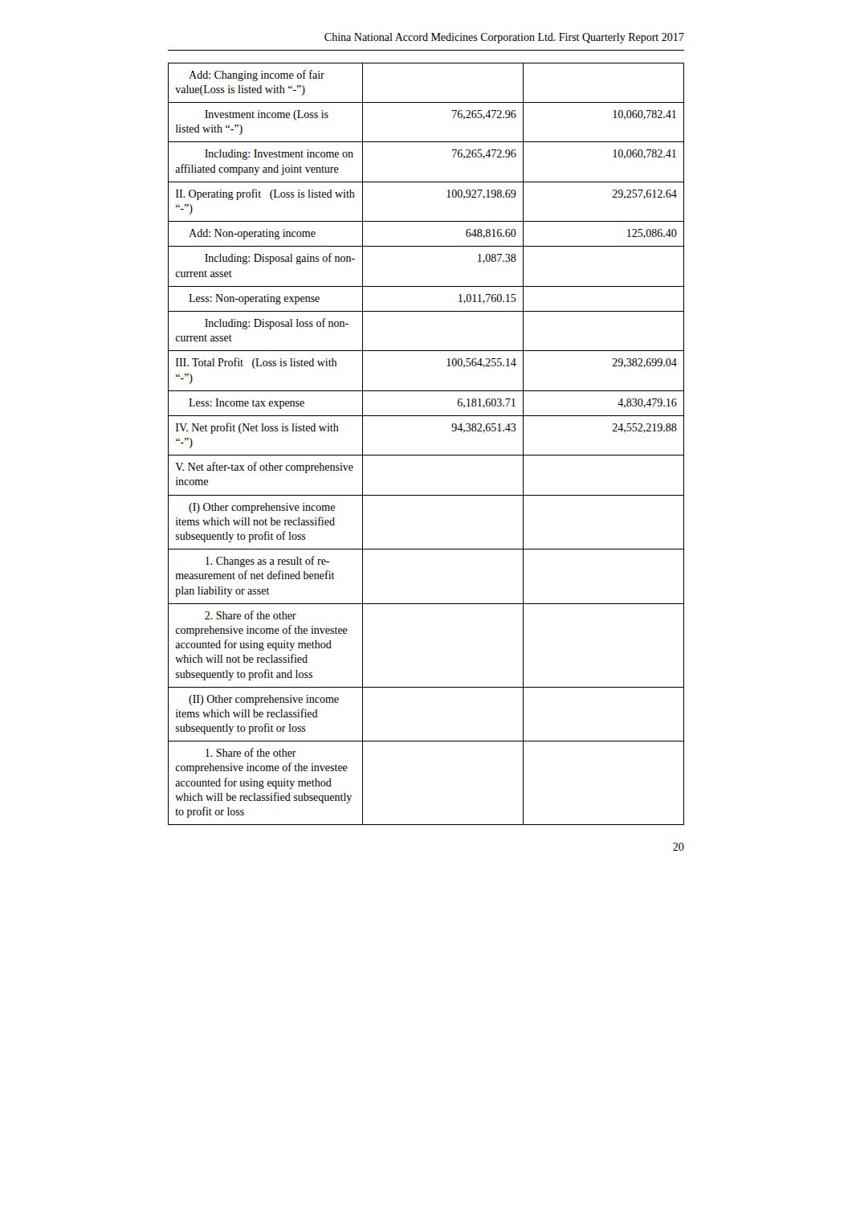China National Accord Medicines Corporation Ltd. First Quarterly Report 2017
| Add: Changing income of fair value(Loss is listed with “-”) | | |
| Investment income (Loss is listed with “-”) | 76,265,472.96 | 10,060,782.41 |
| Including: Investment income on affiliated company and joint venture | 76,265,472.96 | 10,060,782.41 |
| II. Operating profit (Loss is listed with “-”) | 100,927,198.69 | 29,257,612.64 |
| Add: Non-operating income | 648,816.60 | 125,086.40 |
| Including: Disposal gains of non-current asset | 1,087.38 | |
| Less: Non-operating expense | 1,011,760.15 | |
| Including: Disposal loss of non-current asset | | |
| III. Total Profit (Loss is listed with “-”) | 100,564,255.14 | 29,382,699.04 |
| Less: Income tax expense | 6,181,603.71 | 4,830,479.16 |
| IV. Net profit (Net loss is listed with “-”) | 94,382,651.43 | 24,552,219.88 |
| V. Net after-tax of other comprehensive income | | |
| (I) Other comprehensive income items which will not be reclassified subsequently to profit of loss | | |
| 1. Changes as a result of re-measurement of net defined benefit plan liability or asset | | |
| 2. Share of the other comprehensive income of the investee accounted for using equity method which will not be reclassified subsequently to profit and loss | | |
| (II) Other comprehensive income items which will be reclassified subsequently to profit or loss | | |
| 1. Share of the other comprehensive income of the investee accounted for using equity method which will be reclassified subsequently to profit or loss | | |
20